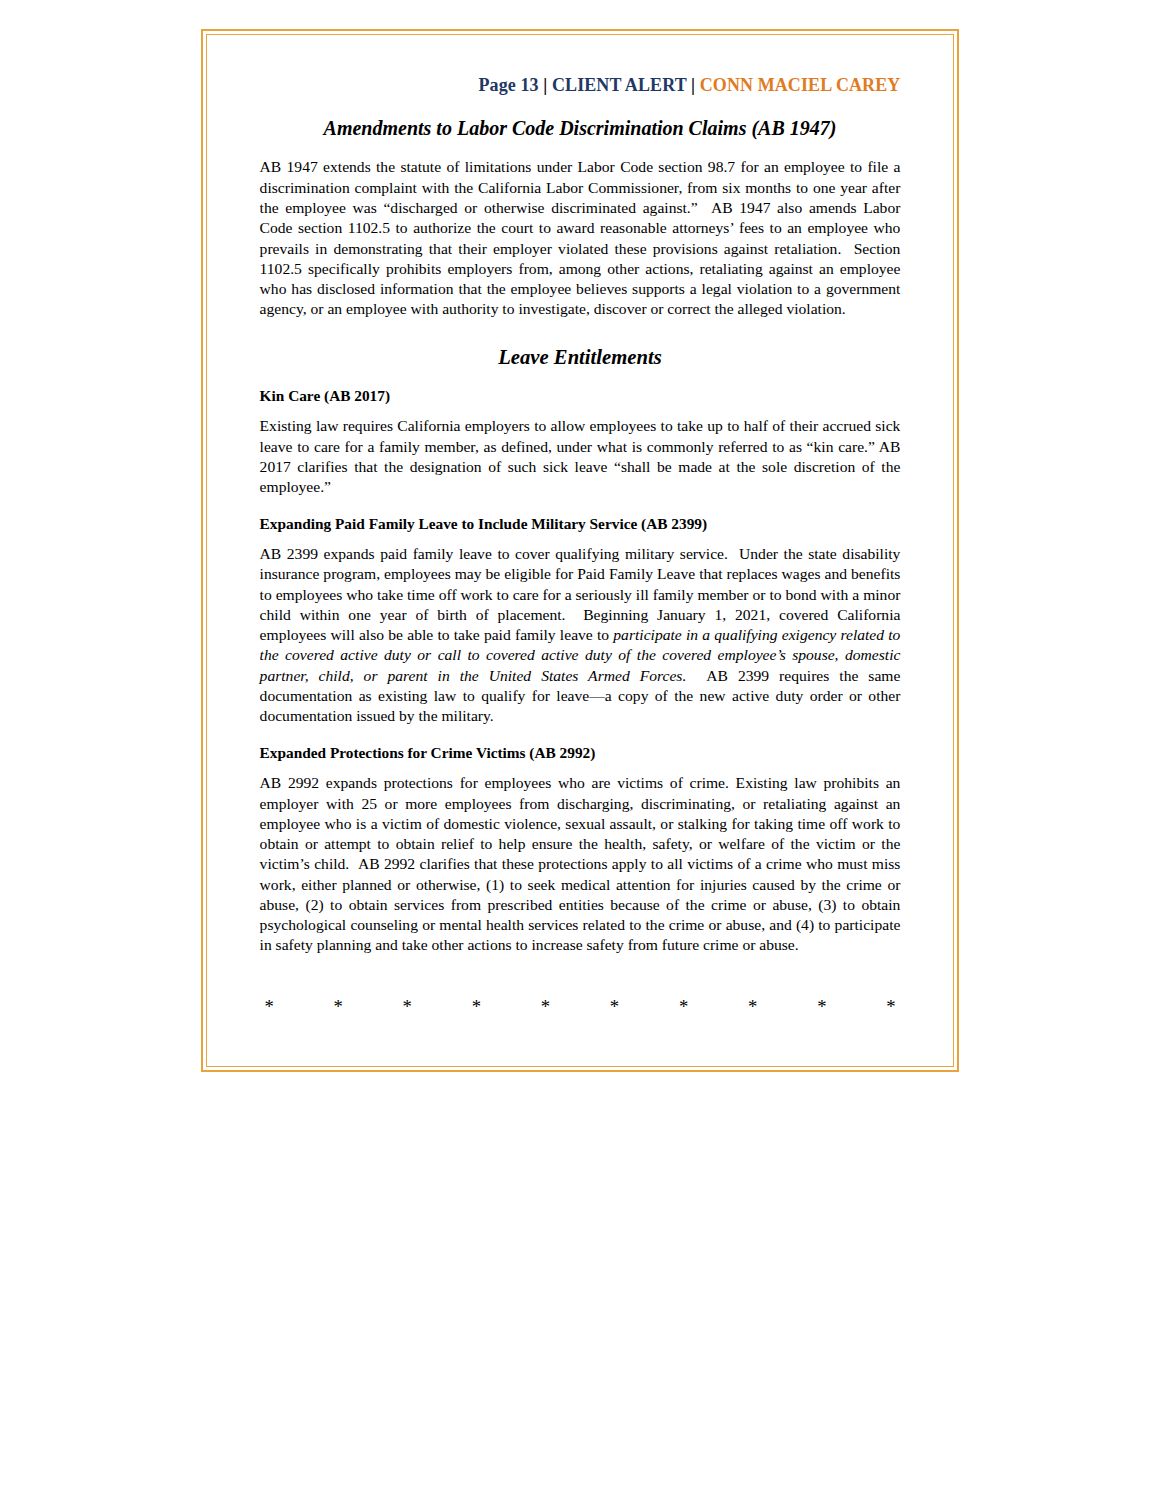Page 13 | CLIENT ALERT | CONN MACIEL CAREY
Amendments to Labor Code Discrimination Claims (AB 1947)
AB 1947 extends the statute of limitations under Labor Code section 98.7 for an employee to file a discrimination complaint with the California Labor Commissioner, from six months to one year after the employee was “discharged or otherwise discriminated against.” AB 1947 also amends Labor Code section 1102.5 to authorize the court to award reasonable attorneys’ fees to an employee who prevails in demonstrating that their employer violated these provisions against retaliation. Section 1102.5 specifically prohibits employers from, among other actions, retaliating against an employee who has disclosed information that the employee believes supports a legal violation to a government agency, or an employee with authority to investigate, discover or correct the alleged violation.
Leave Entitlements
Kin Care (AB 2017)
Existing law requires California employers to allow employees to take up to half of their accrued sick leave to care for a family member, as defined, under what is commonly referred to as “kin care.” AB 2017 clarifies that the designation of such sick leave “shall be made at the sole discretion of the employee.”
Expanding Paid Family Leave to Include Military Service (AB 2399)
AB 2399 expands paid family leave to cover qualifying military service. Under the state disability insurance program, employees may be eligible for Paid Family Leave that replaces wages and benefits to employees who take time off work to care for a seriously ill family member or to bond with a minor child within one year of birth of placement. Beginning January 1, 2021, covered California employees will also be able to take paid family leave to participate in a qualifying exigency related to the covered active duty or call to covered active duty of the covered employee’s spouse, domestic partner, child, or parent in the United States Armed Forces. AB 2399 requires the same documentation as existing law to qualify for leave—a copy of the new active duty order or other documentation issued by the military.
Expanded Protections for Crime Victims (AB 2992)
AB 2992 expands protections for employees who are victims of crime. Existing law prohibits an employer with 25 or more employees from discharging, discriminating, or retaliating against an employee who is a victim of domestic violence, sexual assault, or stalking for taking time off work to obtain or attempt to obtain relief to help ensure the health, safety, or welfare of the victim or the victim’s child. AB 2992 clarifies that these protections apply to all victims of a crime who must miss work, either planned or otherwise, (1) to seek medical attention for injuries caused by the crime or abuse, (2) to obtain services from prescribed entities because of the crime or abuse, (3) to obtain psychological counseling or mental health services related to the crime or abuse, and (4) to participate in safety planning and take other actions to increase safety from future crime or abuse.
**********